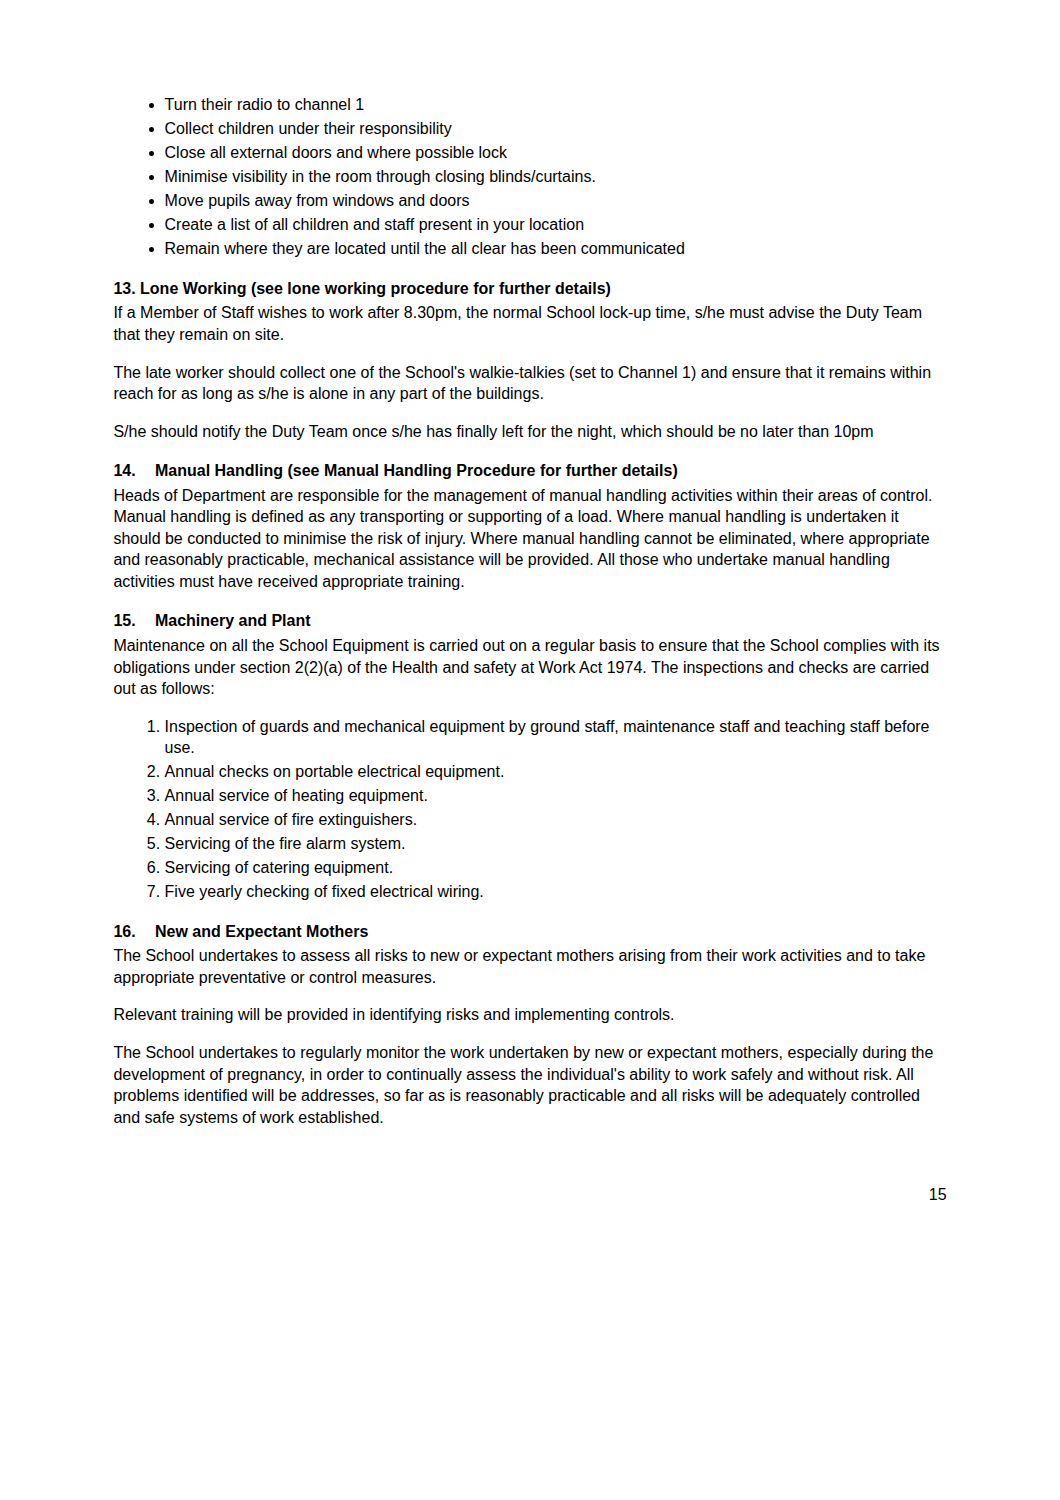Turn their radio to channel 1
Collect children under their responsibility
Close all external doors and where possible lock
Minimise visibility in the room through closing blinds/curtains.
Move pupils away from windows and doors
Create a list of all children and staff present in your location
Remain where they are located until the all clear has been communicated
13. Lone Working (see lone working procedure for further details)
If a Member of Staff wishes to work after 8.30pm, the normal School lock-up time, s/he must advise the Duty Team that they remain on site.
The late worker should collect one of the School's walkie-talkies (set to Channel 1) and ensure that it remains within reach for as long as s/he is alone in any part of the buildings.
S/he should notify the Duty Team once s/he has finally left for the night, which should be no later than 10pm
14. Manual Handling (see Manual Handling Procedure for further details)
Heads of Department are responsible for the management of manual handling activities within their areas of control. Manual handling is defined as any transporting or supporting of a load. Where manual handling is undertaken it should be conducted to minimise the risk of injury. Where manual handling cannot be eliminated, where appropriate and reasonably practicable, mechanical assistance will be provided. All those who undertake manual handling activities must have received appropriate training.
15. Machinery and Plant
Maintenance on all the School Equipment is carried out on a regular basis to ensure that the School complies with its obligations under section 2(2)(a) of the Health and safety at Work Act 1974. The inspections and checks are carried out as follows:
Inspection of guards and mechanical equipment by ground staff, maintenance staff and teaching staff before use.
Annual checks on portable electrical equipment.
Annual service of heating equipment.
Annual service of fire extinguishers.
Servicing of the fire alarm system.
Servicing of catering equipment.
Five yearly checking of fixed electrical wiring.
16. New and Expectant Mothers
The School undertakes to assess all risks to new or expectant mothers arising from their work activities and to take appropriate preventative or control measures.
Relevant training will be provided in identifying risks and implementing controls.
The School undertakes to regularly monitor the work undertaken by new or expectant mothers, especially during the development of pregnancy, in order to continually assess the individual's ability to work safely and without risk. All problems identified will be addresses, so far as is reasonably practicable and all risks will be adequately controlled and safe systems of work established.
15